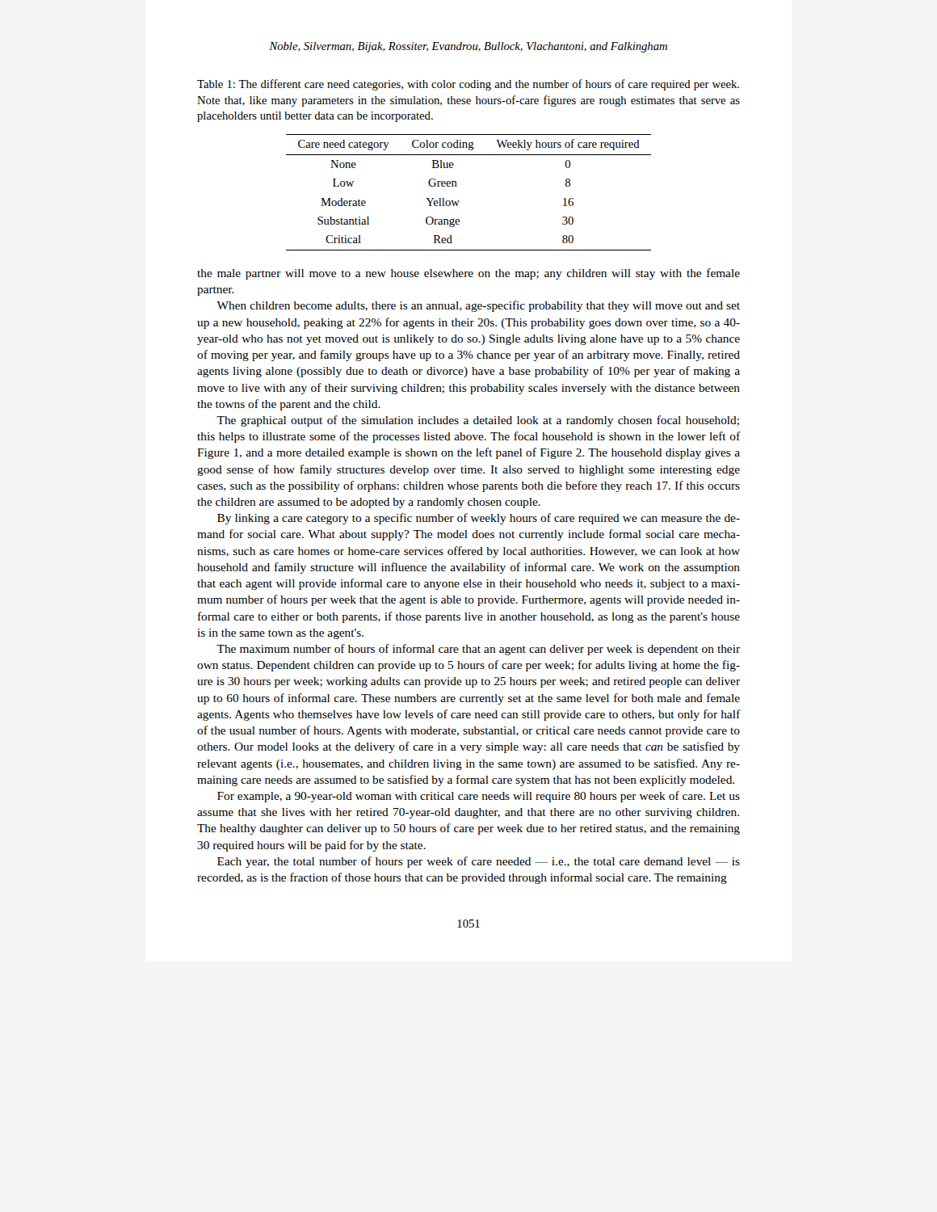Noble, Silverman, Bijak, Rossiter, Evandrou, Bullock, Vlachantoni, and Falkingham
Table 1: The different care need categories, with color coding and the number of hours of care required per week. Note that, like many parameters in the simulation, these hours-of-care figures are rough estimates that serve as placeholders until better data can be incorporated.
| Care need category | Color coding | Weekly hours of care required |
| --- | --- | --- |
| None | Blue | 0 |
| Low | Green | 8 |
| Moderate | Yellow | 16 |
| Substantial | Orange | 30 |
| Critical | Red | 80 |
the male partner will move to a new house elsewhere on the map; any children will stay with the female partner.
When children become adults, there is an annual, age-specific probability that they will move out and set up a new household, peaking at 22% for agents in their 20s. (This probability goes down over time, so a 40-year-old who has not yet moved out is unlikely to do so.) Single adults living alone have up to a 5% chance of moving per year, and family groups have up to a 3% chance per year of an arbitrary move. Finally, retired agents living alone (possibly due to death or divorce) have a base probability of 10% per year of making a move to live with any of their surviving children; this probability scales inversely with the distance between the towns of the parent and the child.
The graphical output of the simulation includes a detailed look at a randomly chosen focal household; this helps to illustrate some of the processes listed above. The focal household is shown in the lower left of Figure 1, and a more detailed example is shown on the left panel of Figure 2. The household display gives a good sense of how family structures develop over time. It also served to highlight some interesting edge cases, such as the possibility of orphans: children whose parents both die before they reach 17. If this occurs the children are assumed to be adopted by a randomly chosen couple.
By linking a care category to a specific number of weekly hours of care required we can measure the demand for social care. What about supply? The model does not currently include formal social care mechanisms, such as care homes or home-care services offered by local authorities. However, we can look at how household and family structure will influence the availability of informal care. We work on the assumption that each agent will provide informal care to anyone else in their household who needs it, subject to a maximum number of hours per week that the agent is able to provide. Furthermore, agents will provide needed informal care to either or both parents, if those parents live in another household, as long as the parent's house is in the same town as the agent's.
The maximum number of hours of informal care that an agent can deliver per week is dependent on their own status. Dependent children can provide up to 5 hours of care per week; for adults living at home the figure is 30 hours per week; working adults can provide up to 25 hours per week; and retired people can deliver up to 60 hours of informal care. These numbers are currently set at the same level for both male and female agents. Agents who themselves have low levels of care need can still provide care to others, but only for half of the usual number of hours. Agents with moderate, substantial, or critical care needs cannot provide care to others. Our model looks at the delivery of care in a very simple way: all care needs that can be satisfied by relevant agents (i.e., housemates, and children living in the same town) are assumed to be satisfied. Any remaining care needs are assumed to be satisfied by a formal care system that has not been explicitly modeled.
For example, a 90-year-old woman with critical care needs will require 80 hours per week of care. Let us assume that she lives with her retired 70-year-old daughter, and that there are no other surviving children. The healthy daughter can deliver up to 50 hours of care per week due to her retired status, and the remaining 30 required hours will be paid for by the state.
Each year, the total number of hours per week of care needed — i.e., the total care demand level — is recorded, as is the fraction of those hours that can be provided through informal social care. The remaining
1051